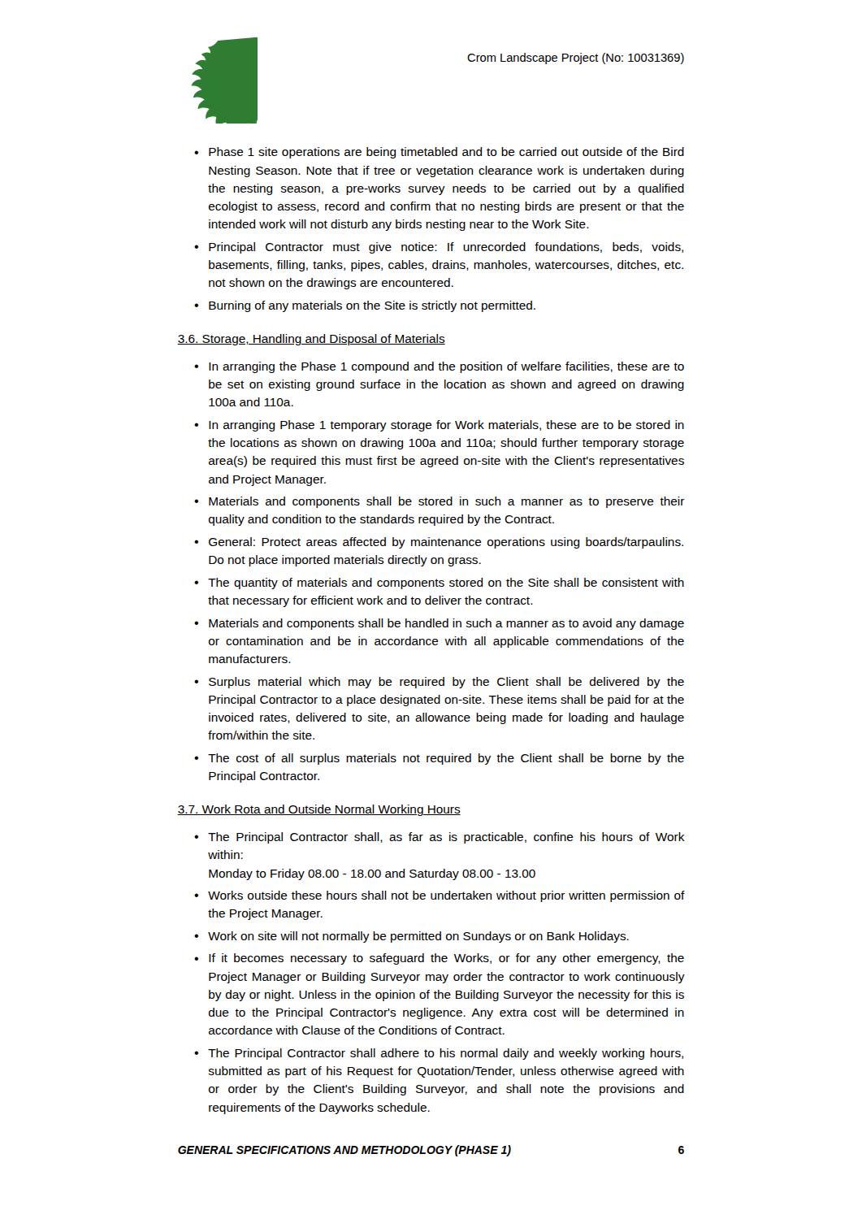Crom Landscape Project (No: 10031369)
Phase 1 site operations are being timetabled and to be carried out outside of the Bird Nesting Season. Note that if tree or vegetation clearance work is undertaken during the nesting season, a pre-works survey needs to be carried out by a qualified ecologist to assess, record and confirm that no nesting birds are present or that the intended work will not disturb any birds nesting near to the Work Site.
Principal Contractor must give notice: If unrecorded foundations, beds, voids, basements, filling, tanks, pipes, cables, drains, manholes, watercourses, ditches, etc. not shown on the drawings are encountered.
Burning of any materials on the Site is strictly not permitted.
3.6. Storage, Handling and Disposal of Materials
In arranging the Phase 1 compound and the position of welfare facilities, these are to be set on existing ground surface in the location as shown and agreed on drawing 100a and 110a.
In arranging Phase 1 temporary storage for Work materials, these are to be stored in the locations as shown on drawing 100a and 110a; should further temporary storage area(s) be required this must first be agreed on-site with the Client's representatives and Project Manager.
Materials and components shall be stored in such a manner as to preserve their quality and condition to the standards required by the Contract.
General: Protect areas affected by maintenance operations using boards/tarpaulins. Do not place imported materials directly on grass.
The quantity of materials and components stored on the Site shall be consistent with that necessary for efficient work and to deliver the contract.
Materials and components shall be handled in such a manner as to avoid any damage or contamination and be in accordance with all applicable commendations of the manufacturers.
Surplus material which may be required by the Client shall be delivered by the Principal Contractor to a place designated on-site. These items shall be paid for at the invoiced rates, delivered to site, an allowance being made for loading and haulage from/within the site.
The cost of all surplus materials not required by the Client shall be borne by the Principal Contractor.
3.7. Work Rota and Outside Normal Working Hours
The Principal Contractor shall, as far as is practicable, confine his hours of Work within:
Monday to Friday 08.00 - 18.00 and Saturday 08.00 - 13.00
Works outside these hours shall not be undertaken without prior written permission of the Project Manager.
Work on site will not normally be permitted on Sundays or on Bank Holidays.
If it becomes necessary to safeguard the Works, or for any other emergency, the Project Manager or Building Surveyor may order the contractor to work continuously by day or night. Unless in the opinion of the Building Surveyor the necessity for this is due to the Principal Contractor's negligence. Any extra cost will be determined in accordance with Clause of the Conditions of Contract.
The Principal Contractor shall adhere to his normal daily and weekly working hours, submitted as part of his Request for Quotation/Tender, unless otherwise agreed with or order by the Client's Building Surveyor, and shall note the provisions and requirements of the Dayworks schedule.
GENERAL SPECIFICATIONS AND METHODOLOGY (PHASE 1) 6